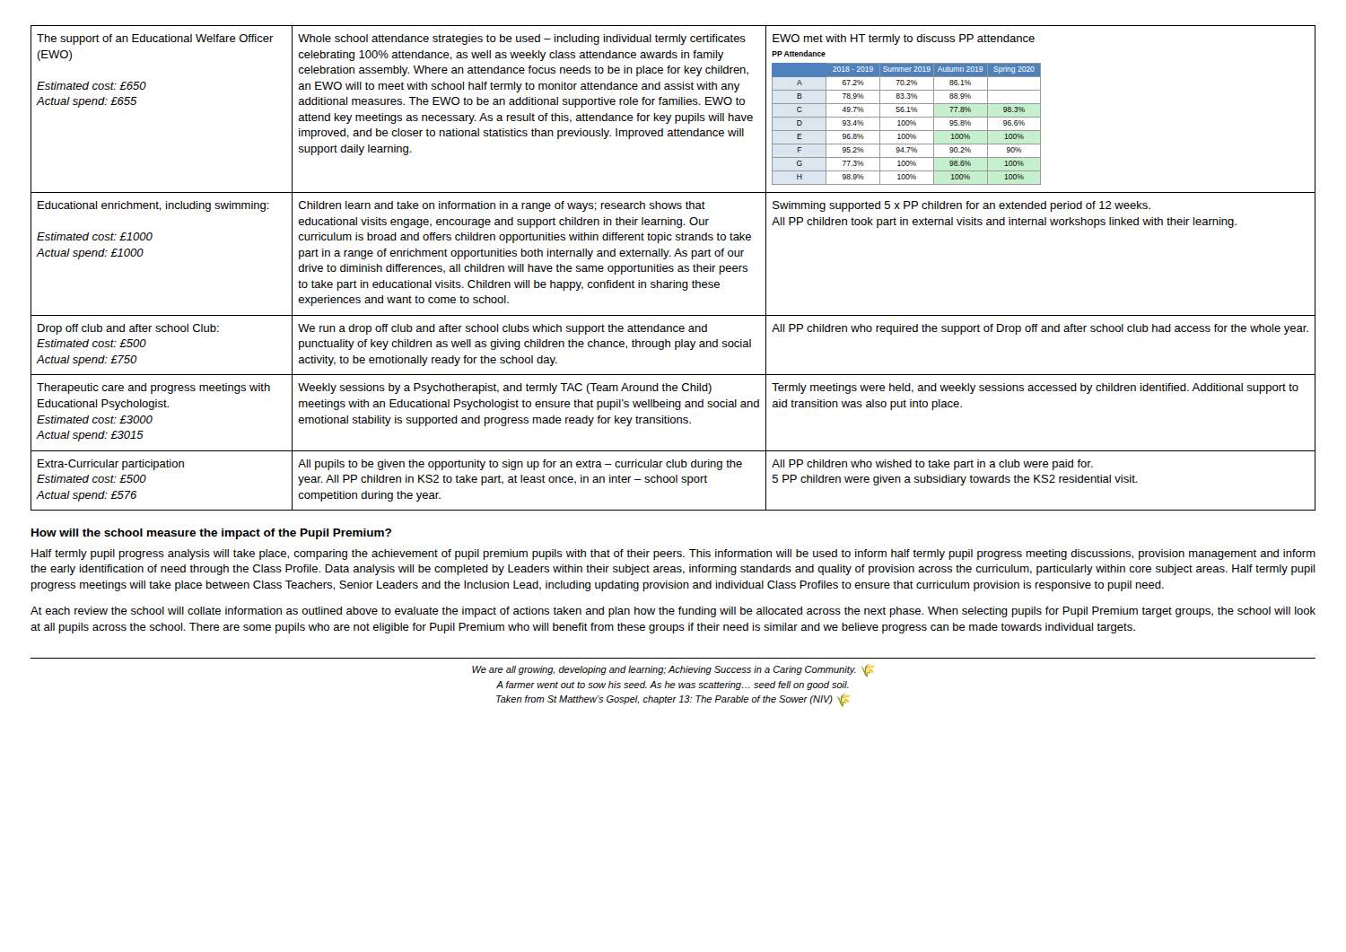| The support of an Educational Welfare Officer (EWO) Estimated cost: £650 Actual spend: £655 | Whole school attendance strategies to be used – including individual termly certificates celebrating 100% attendance, as well as weekly class attendance awards in family celebration assembly. Where an attendance focus needs to be in place for key children, an EWO will to meet with school half termly to monitor attendance and assist with any additional measures. The EWO to be an additional supportive role for families. EWO to attend key meetings as necessary. As a result of this, attendance for key pupils will have improved, and be closer to national statistics than previously. Improved attendance will support daily learning. | EWO met with HT termly to discuss PP attendance PP Attendance / / 2018 - 2019 / Summer 2019 / Autumn 2019 / Spring 2020 / / A / 67.2% / 70.2% / 86.1% / / / B / 78.9% / 83.3% / 88.9% / / / C / 49.7% / 56.1% / 77.8% / 98.3% / / D / 93.4% / 100% / 95.8% / 96.6% / / E / 96.8% / 100% / 100% / 100% / / F / 95.2% / 94.7% / 90.2% / 90% / / G / 77.3% / 100% / 98.6% / 100% / / H / 98.9% / 100% / 100% / 100% / |
| Educational enrichment, including swimming: Estimated cost: £1000 Actual spend: £1000 | Children learn and take on information in a range of ways; research shows that educational visits engage, encourage and support children in their learning. Our curriculum is broad and offers children opportunities within different topic strands to take part in a range of enrichment opportunities both internally and externally. As part of our drive to diminish differences, all children will have the same opportunities as their peers to take part in educational visits. Children will be happy, confident in sharing these experiences and want to come to school. | Swimming supported 5 x PP children for an extended period of 12 weeks. All PP children took part in external visits and internal workshops linked with their learning. |
| Drop off club and after school Club: Estimated cost: £500 Actual spend: £750 | We run a drop off club and after school clubs which support the attendance and punctuality of key children as well as giving children the chance, through play and social activity, to be emotionally ready for the school day. | All PP children who required the support of Drop off and after school club had access for the whole year. |
| Therapeutic care and progress meetings with Educational Psychologist. Estimated cost: £3000 Actual spend: £3015 | Weekly sessions by a Psychotherapist, and termly TAC (Team Around the Child) meetings with an Educational Psychologist to ensure that pupil’s wellbeing and social and emotional stability is supported and progress made ready for key transitions. | Termly meetings were held, and weekly sessions accessed by children identified. Additional support to aid transition was also put into place. |
| Extra-Curricular participation Estimated cost: £500 Actual spend: £576 | All pupils to be given the opportunity to sign up for an extra – curricular club during the year. All PP children in KS2 to take part, at least once, in an inter – school sport competition during the year. | All PP children who wished to take part in a club were paid for. 5 PP children were given a subsidiary towards the KS2 residential visit. |
How will the school measure the impact of the Pupil Premium?
Half termly pupil progress analysis will take place, comparing the achievement of pupil premium pupils with that of their peers. This information will be used to inform half termly pupil progress meeting discussions, provision management and inform the early identification of need through the Class Profile. Data analysis will be completed by Leaders within their subject areas, informing standards and quality of provision across the curriculum, particularly within core subject areas. Half termly pupil progress meetings will take place between Class Teachers, Senior Leaders and the Inclusion Lead, including updating provision and individual Class Profiles to ensure that curriculum provision is responsive to pupil need.
At each review the school will collate information as outlined above to evaluate the impact of actions taken and plan how the funding will be allocated across the next phase. When selecting pupils for Pupil Premium target groups, the school will look at all pupils across the school. There are some pupils who are not eligible for Pupil Premium who will benefit from these groups if their need is similar and we believe progress can be made towards individual targets.
We are all growing, developing and learning; Achieving Success in a Caring Community. 🌾
A farmer went out to sow his seed. As he was scattering… seed fell on good soil.
Taken from St Matthew’s Gospel, chapter 13: The Parable of the Sower (NIV) 🌾